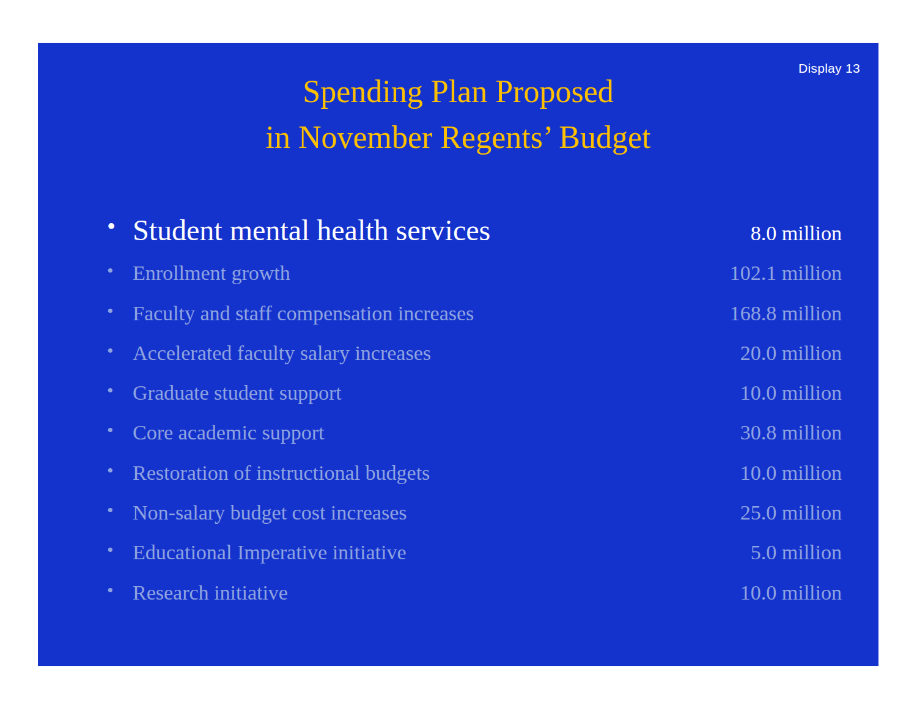Display 13
Spending Plan Proposed
in November Regents’ Budget
Student mental health services 8.0 million
Enrollment growth 102.1 million
Faculty and staff compensation increases 168.8 million
Accelerated faculty salary increases 20.0 million
Graduate student support 10.0 million
Core academic support 30.8 million
Restoration of instructional budgets 10.0 million
Non-salary budget cost increases 25.0 million
Educational Imperative initiative 5.0 million
Research initiative 10.0 million